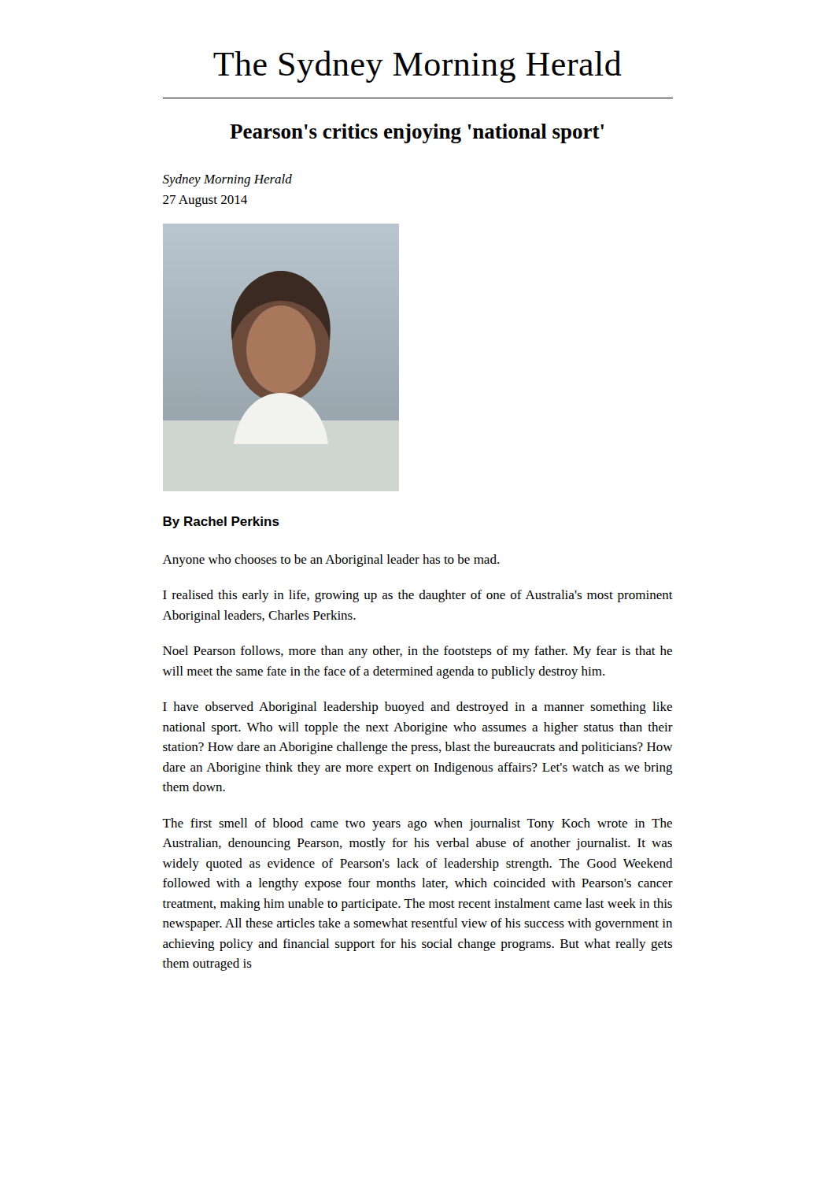The Sydney Morning Herald
Pearson's critics enjoying 'national sport'
Sydney Morning Herald
27 August 2014
By Rachel Perkins
Anyone who chooses to be an Aboriginal leader has to be mad.
I realised this early in life, growing up as the daughter of one of Australia's most prominent Aboriginal leaders, Charles Perkins.
Noel Pearson follows, more than any other, in the footsteps of my father. My fear is that he will meet the same fate in the face of a determined agenda to publicly destroy him.
I have observed Aboriginal leadership buoyed and destroyed in a manner something like national sport. Who will topple the next Aborigine who assumes a higher status than their station? How dare an Aborigine challenge the press, blast the bureaucrats and politicians? How dare an Aborigine think they are more expert on Indigenous affairs? Let's watch as we bring them down.
The first smell of blood came two years ago when journalist Tony Koch wrote in The Australian, denouncing Pearson, mostly for his verbal abuse of another journalist. It was widely quoted as evidence of Pearson's lack of leadership strength. The Good Weekend followed with a lengthy expose four months later, which coincided with Pearson's cancer treatment, making him unable to participate. The most recent instalment came last week in this newspaper. All these articles take a somewhat resentful view of his success with government in achieving policy and financial support for his social change programs. But what really gets them outraged is